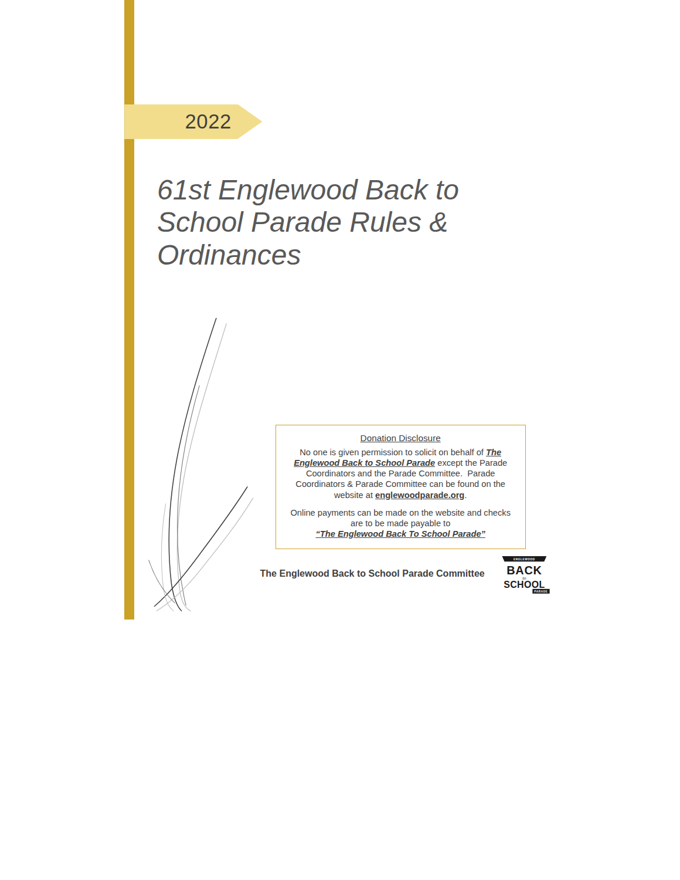2022
61st Englewood Back to School Parade Rules & Ordinances
Donation Disclosure
No one is given permission to solicit on behalf of The Englewood Back to School Parade except the Parade Coordinators and the Parade Committee. Parade Coordinators & Parade Committee can be found on the website at englewoodparade.org.
Online payments can be made on the website and checks are to be made payable to
“The Englewood Back To School Parade”
The Englewood Back to School Parade Committee
ENGLEWOOD BACK to SCHOOL PARADE